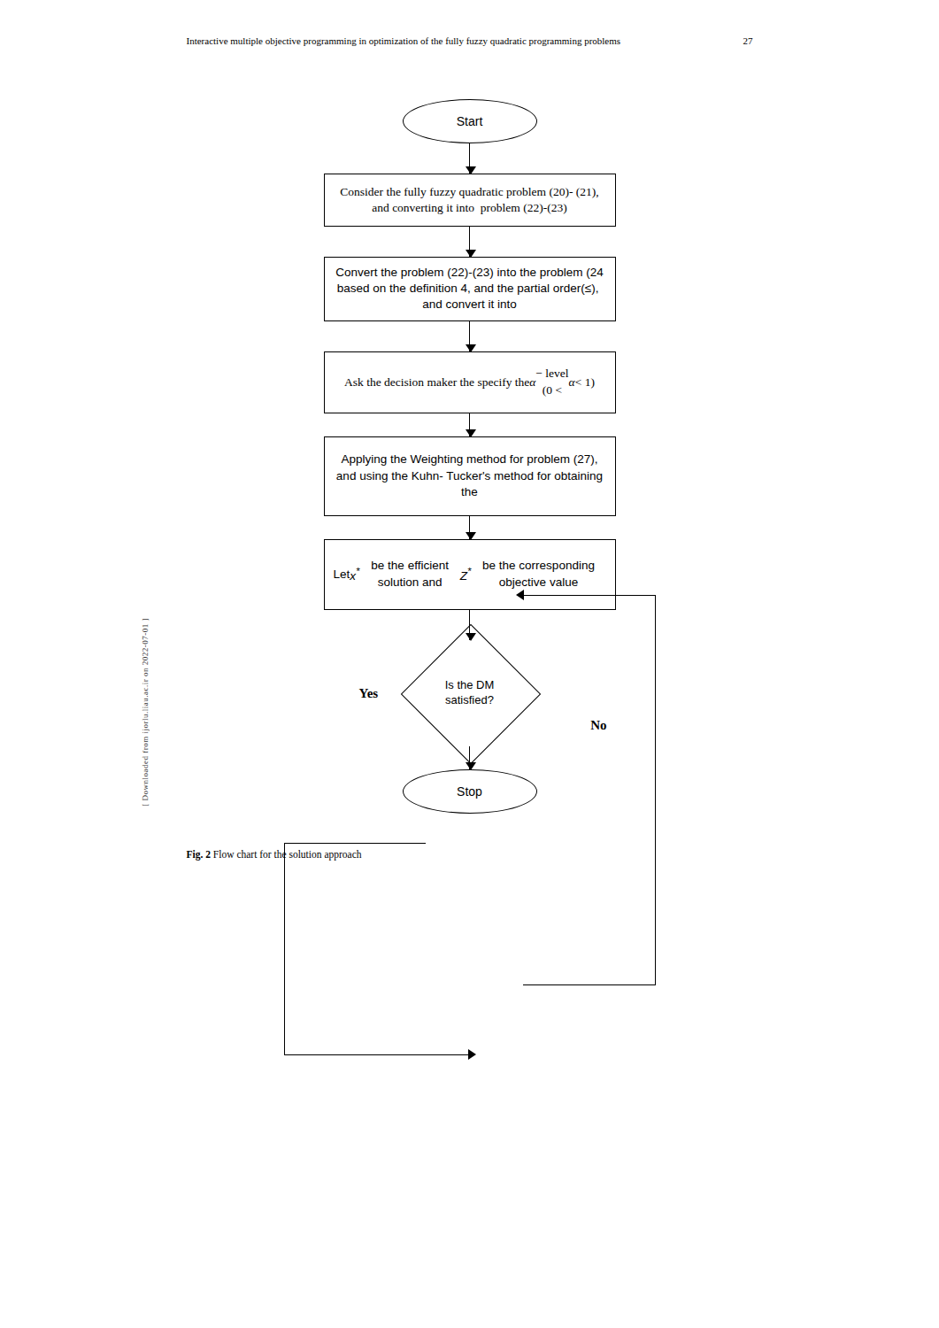Interactive multiple objective programming in optimization of the fully fuzzy quadratic programming problems
27
[ Downloaded from ijorlu.liau.ac.ir on 2022-07-01 ]
Start
Consider the fully fuzzy quadratic problem (20)- (21), and converting it into problem (22)-(23)
Convert the problem (22)-(23) into the problem (24 based on the definition 4, and the partial order(≤), and convert it into
Ask the decision maker the specify the α − level
(0 < α < 1)
Applying the Weighting method for problem (27), and using the Kuhn- Tucker's method for obtaining the
Let x* be the efficient solution and Z* be the corresponding objective value
Is the DM
satisfied?
Yes
No
Stop
Fig. 2 Flow chart for the solution approach